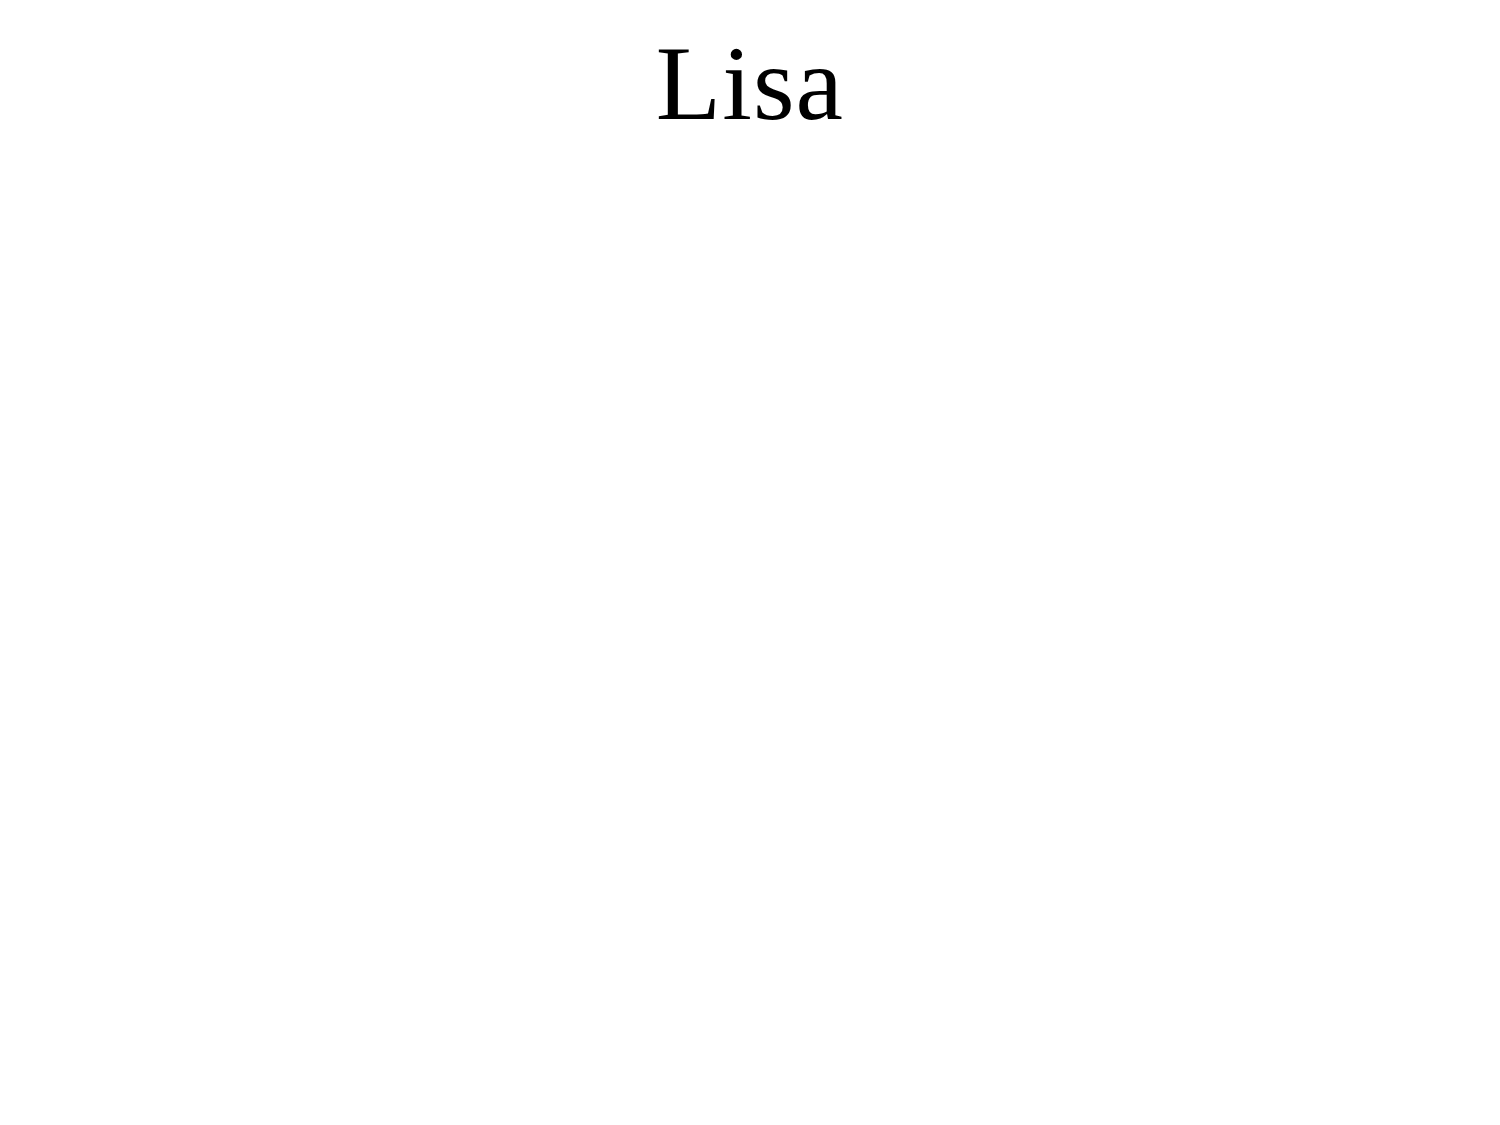Lisa